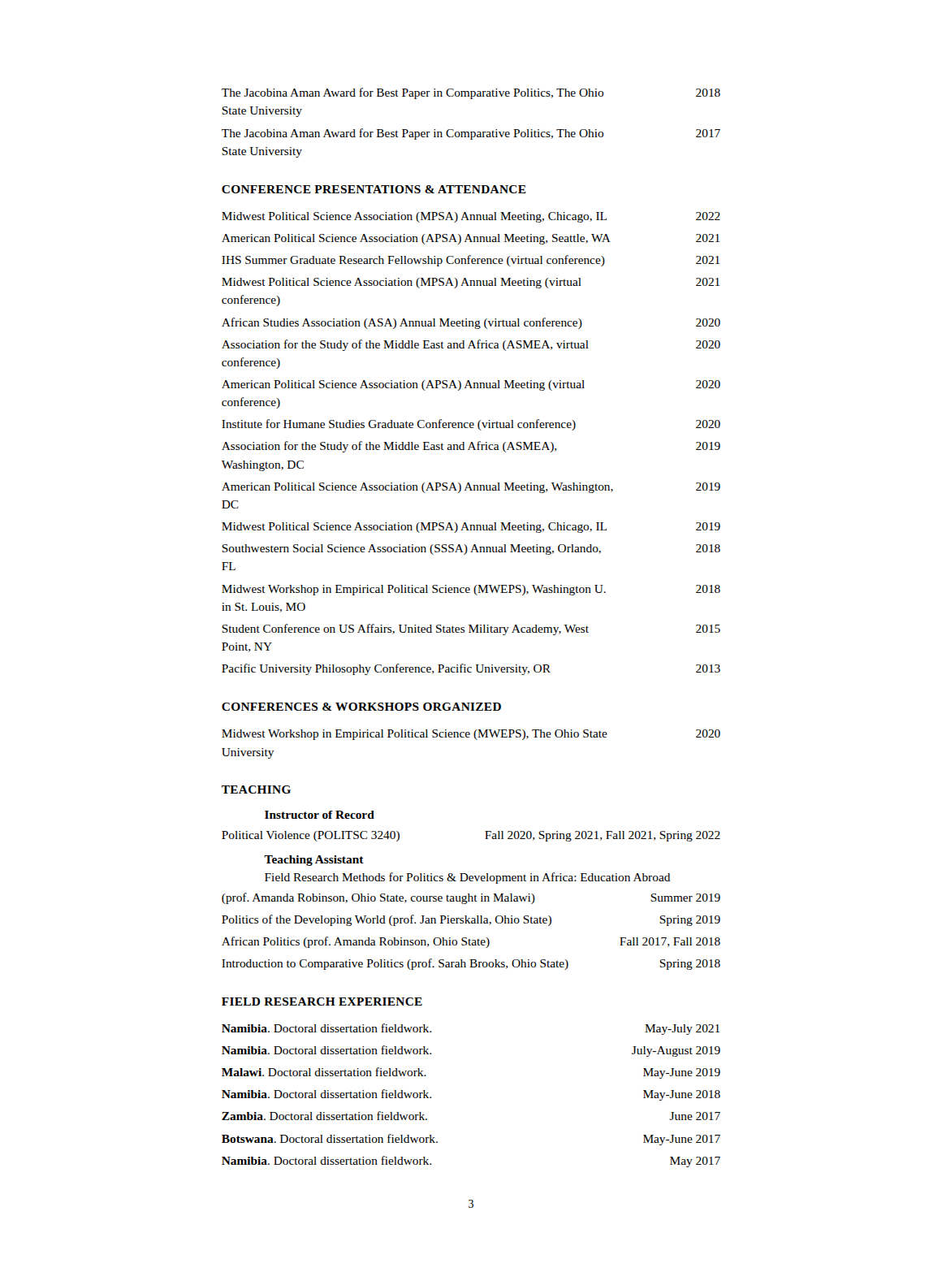| The Jacobina Aman Award for Best Paper in Comparative Politics, The Ohio State University | 2018 |
| The Jacobina Aman Award for Best Paper in Comparative Politics, The Ohio State University | 2017 |
Conference Presentations & Attendance
| Midwest Political Science Association (MPSA) Annual Meeting, Chicago, IL | 2022 |
| American Political Science Association (APSA) Annual Meeting, Seattle, WA | 2021 |
| IHS Summer Graduate Research Fellowship Conference (virtual conference) | 2021 |
| Midwest Political Science Association (MPSA) Annual Meeting (virtual conference) | 2021 |
| African Studies Association (ASA) Annual Meeting (virtual conference) | 2020 |
| Association for the Study of the Middle East and Africa (ASMEA, virtual conference) | 2020 |
| American Political Science Association (APSA) Annual Meeting (virtual conference) | 2020 |
| Institute for Humane Studies Graduate Conference (virtual conference) | 2020 |
| Association for the Study of the Middle East and Africa (ASMEA), Washington, DC | 2019 |
| American Political Science Association (APSA) Annual Meeting, Washington, DC | 2019 |
| Midwest Political Science Association (MPSA) Annual Meeting, Chicago, IL | 2019 |
| Southwestern Social Science Association (SSSA) Annual Meeting, Orlando, FL | 2018 |
| Midwest Workshop in Empirical Political Science (MWEPS), Washington U. in St. Louis, MO | 2018 |
| Student Conference on US Affairs, United States Military Academy, West Point, NY | 2015 |
| Pacific University Philosophy Conference, Pacific University, OR | 2013 |
Conferences & Workshops Organized
| Midwest Workshop in Empirical Political Science (MWEPS), The Ohio State University | 2020 |
Teaching
Instructor of Record
| Political Violence (POLITSC 3240) | Fall 2020, Spring 2021, Fall 2021, Spring 2022 |
Teaching Assistant
Field Research Methods for Politics & Development in Africa: Education Abroad
| (prof. Amanda Robinson, Ohio State, course taught in Malawi) | Summer 2019 |
| Politics of the Developing World (prof. Jan Pierskalla, Ohio State) | Spring 2019 |
| African Politics (prof. Amanda Robinson, Ohio State) | Fall 2017, Fall 2018 |
| Introduction to Comparative Politics (prof. Sarah Brooks, Ohio State) | Spring 2018 |
Field Research Experience
| Namibia . Doctoral dissertation fieldwork. | May-July 2021 |
| Namibia . Doctoral dissertation fieldwork. | July-August 2019 |
| Malawi . Doctoral dissertation fieldwork. | May-June 2019 |
| Namibia . Doctoral dissertation fieldwork. | May-June 2018 |
| Zambia . Doctoral dissertation fieldwork. | June 2017 |
| Botswana . Doctoral dissertation fieldwork. | May-June 2017 |
| Namibia . Doctoral dissertation fieldwork. | May 2017 |
3